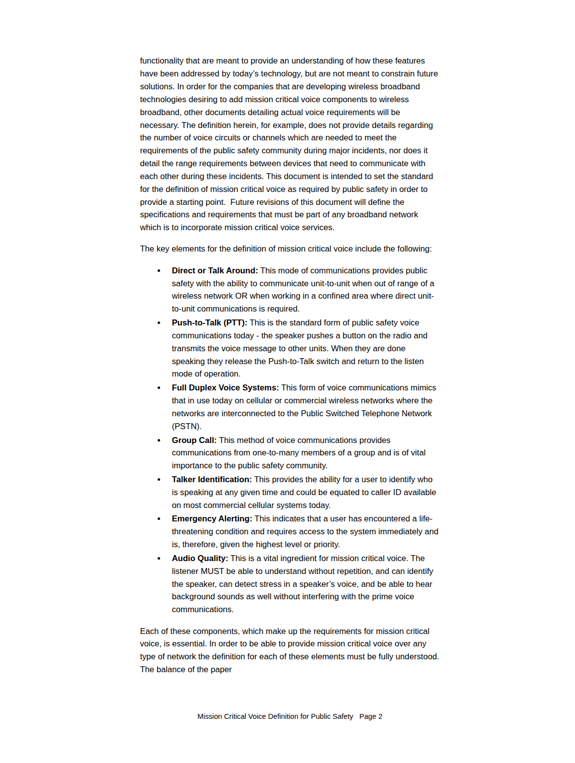functionality that are meant to provide an understanding of how these features have been addressed by today’s technology, but are not meant to constrain future solutions. In order for the companies that are developing wireless broadband technologies desiring to add mission critical voice components to wireless broadband, other documents detailing actual voice requirements will be necessary. The definition herein, for example, does not provide details regarding the number of voice circuits or channels which are needed to meet the requirements of the public safety community during major incidents, nor does it detail the range requirements between devices that need to communicate with each other during these incidents. This document is intended to set the standard for the definition of mission critical voice as required by public safety in order to provide a starting point. Future revisions of this document will define the specifications and requirements that must be part of any broadband network which is to incorporate mission critical voice services.
The key elements for the definition of mission critical voice include the following:
Direct or Talk Around: This mode of communications provides public safety with the ability to communicate unit-to-unit when out of range of a wireless network OR when working in a confined area where direct unit-to-unit communications is required.
Push-to-Talk (PTT): This is the standard form of public safety voice communications today - the speaker pushes a button on the radio and transmits the voice message to other units. When they are done speaking they release the Push-to-Talk switch and return to the listen mode of operation.
Full Duplex Voice Systems: This form of voice communications mimics that in use today on cellular or commercial wireless networks where the networks are interconnected to the Public Switched Telephone Network (PSTN).
Group Call: This method of voice communications provides communications from one-to-many members of a group and is of vital importance to the public safety community.
Talker Identification: This provides the ability for a user to identify who is speaking at any given time and could be equated to caller ID available on most commercial cellular systems today.
Emergency Alerting: This indicates that a user has encountered a life-threatening condition and requires access to the system immediately and is, therefore, given the highest level or priority.
Audio Quality: This is a vital ingredient for mission critical voice. The listener MUST be able to understand without repetition, and can identify the speaker, can detect stress in a speaker’s voice, and be able to hear background sounds as well without interfering with the prime voice communications.
Each of these components, which make up the requirements for mission critical voice, is essential. In order to be able to provide mission critical voice over any type of network the definition for each of these elements must be fully understood. The balance of the paper
Mission Critical Voice Definition for Public Safety Page 2